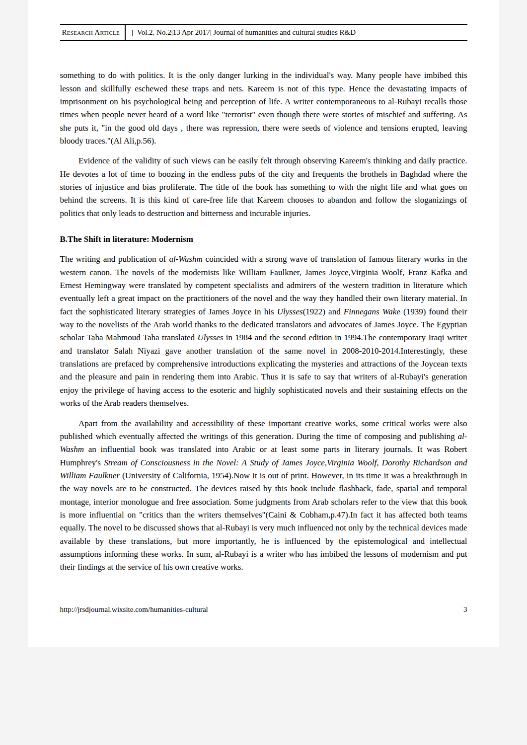Research Article
| Vol.2, No.2|13 Apr 2017| Journal of humanities and cultural studies R&D
something to do with politics. It is the only danger lurking in the individual's way. Many people have imbibed this lesson and skillfully eschewed these traps and nets. Kareem is not of this type. Hence the devastating impacts of imprisonment on his psychological being and perception of life. A writer contemporaneous to al-Rubayi recalls those times when people never heard of a word like "terrorist" even though there were stories of mischief and suffering. As she puts it, "in the good old days , there was repression, there were seeds of violence and tensions erupted, leaving bloody traces."(Al Ali,p.56).
Evidence of the validity of such views can be easily felt through observing Kareem's thinking and daily practice. He devotes a lot of time to boozing in the endless pubs of the city and frequents the brothels in Baghdad where the stories of injustice and bias proliferate. The title of the book has something to with the night life and what goes on behind the screens. It is this kind of care-free life that Kareem chooses to abandon and follow the sloganizings of politics that only leads to destruction and bitterness and incurable injuries.
B.The Shift in literature: Modernism
The writing and publication of al-Washm coincided with a strong wave of translation of famous literary works in the western canon. The novels of the modernists like William Faulkner, James Joyce,Virginia Woolf, Franz Kafka and Ernest Hemingway were translated by competent specialists and admirers of the western tradition in literature which eventually left a great impact on the practitioners of the novel and the way they handled their own literary material. In fact the sophisticated literary strategies of James Joyce in his Ulysses(1922) and Finnegans Wake (1939) found their way to the novelists of the Arab world thanks to the dedicated translators and advocates of James Joyce. The Egyptian scholar Taha Mahmoud Taha translated Ulysses in 1984 and the second edition in 1994.The contemporary Iraqi writer and translator Salah Niyazi gave another translation of the same novel in 2008-2010-2014.Interestingly, these translations are prefaced by comprehensive introductions explicating the mysteries and attractions of the Joycean texts and the pleasure and pain in rendering them into Arabic. Thus it is safe to say that writers of al-Rubayi's generation enjoy the privilege of having access to the esoteric and highly sophisticated novels and their sustaining effects on the works of the Arab readers themselves.
Apart from the availability and accessibility of these important creative works, some critical works were also published which eventually affected the writings of this generation. During the time of composing and publishing al-Washm an influential book was translated into Arabic or at least some parts in literary journals. It was Robert Humphrey's Stream of Consciousness in the Novel: A Study of James Joyce,Virginia Woolf, Dorothy Richardson and William Faulkner (University of California, 1954).Now it is out of print. However, in its time it was a breakthrough in the way novels are to be constructed. The devices raised by this book include flashback, fade, spatial and temporal montage, interior monologue and free association. Some judgments from Arab scholars refer to the view that this book is more influential on "critics than the writers themselves"(Caini & Cobham,p.47).In fact it has affected both teams equally. The novel to be discussed shows that al-Rubayi is very much influenced not only by the technical devices made available by these translations, but more importantly, he is influenced by the epistemological and intellectual assumptions informing these works. In sum, al-Rubayi is a writer who has imbibed the lessons of modernism and put their findings at the service of his own creative works.
http://jrsdjournal.wixsite.com/humanities-cultural 3